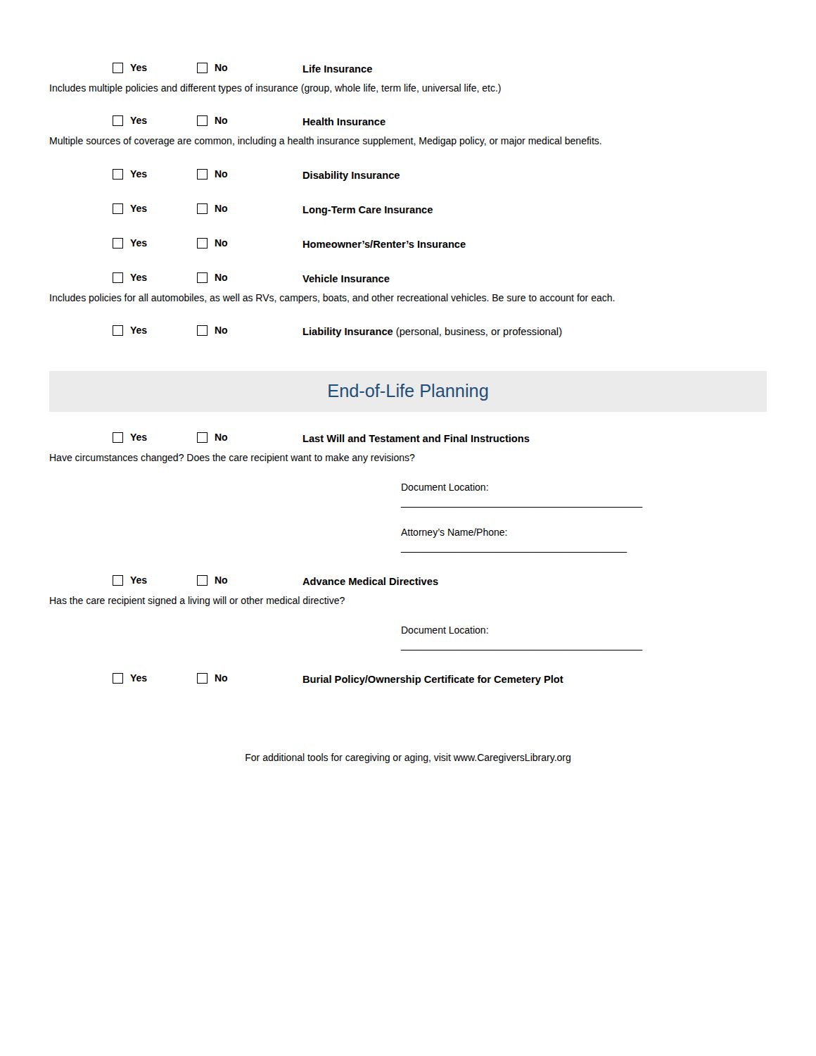Yes
No
Life Insurance
Includes multiple policies and different types of insurance (group, whole life, term life, universal life, etc.)
Yes
No
Health Insurance
Multiple sources of coverage are common, including a health insurance supplement, Medigap policy, or major medical benefits.
Yes
No
Disability Insurance
Yes
No
Long-Term Care Insurance
Yes
No
Homeowner’s/Renter’s Insurance
Yes
No
Vehicle Insurance
Includes policies for all automobiles, as well as RVs, campers, boats, and other recreational vehicles. Be sure to account for each.
Yes
No
Liability Insurance (personal, business, or professional)
End-of-Life Planning
Yes
No
Last Will and Testament and Final Instructions
Have circumstances changed? Does the care recipient want to make any revisions?
Document Location:
_______________________________________________
Attorney’s Name/Phone:
____________________________________________
Yes
No
Advance Medical Directives
Has the care recipient signed a living will or other medical directive?
Document Location:
_______________________________________________
Yes
No
Burial Policy/Ownership Certificate for Cemetery Plot
For additional tools for caregiving or aging, visit www.CaregiversLibrary.org